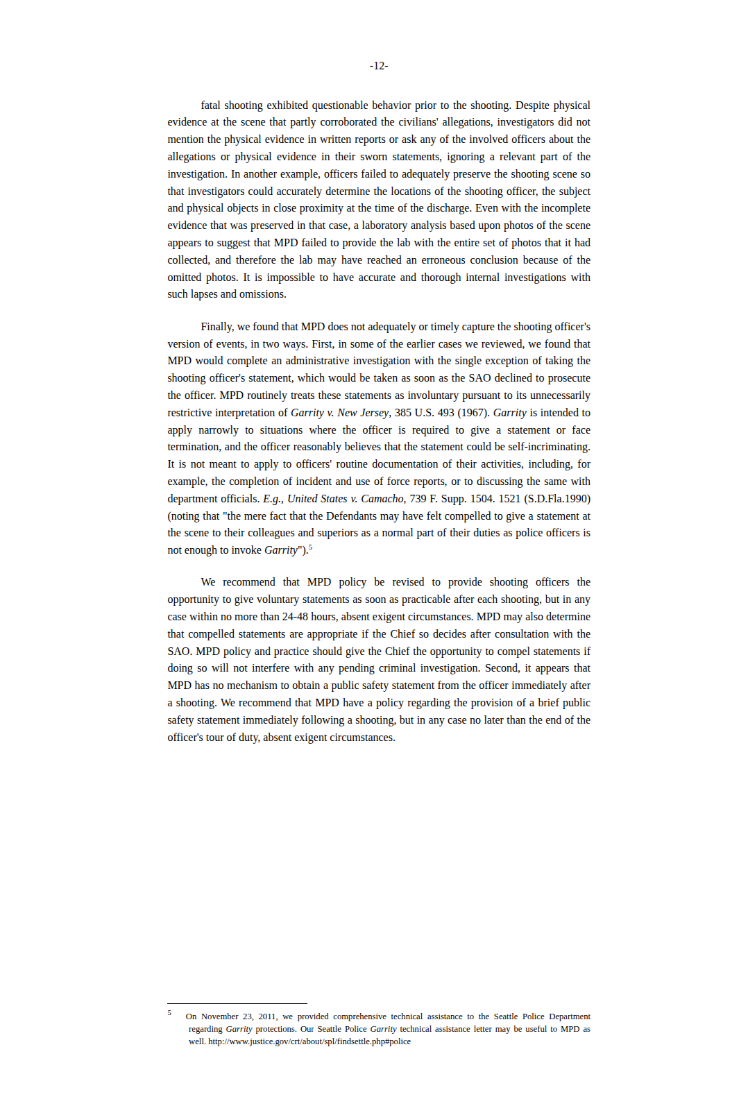-12-
fatal shooting exhibited questionable behavior prior to the shooting. Despite physical evidence at the scene that partly corroborated the civilians' allegations, investigators did not mention the physical evidence in written reports or ask any of the involved officers about the allegations or physical evidence in their sworn statements, ignoring a relevant part of the investigation. In another example, officers failed to adequately preserve the shooting scene so that investigators could accurately determine the locations of the shooting officer, the subject and physical objects in close proximity at the time of the discharge. Even with the incomplete evidence that was preserved in that case, a laboratory analysis based upon photos of the scene appears to suggest that MPD failed to provide the lab with the entire set of photos that it had collected, and therefore the lab may have reached an erroneous conclusion because of the omitted photos. It is impossible to have accurate and thorough internal investigations with such lapses and omissions.
Finally, we found that MPD does not adequately or timely capture the shooting officer's version of events, in two ways. First, in some of the earlier cases we reviewed, we found that MPD would complete an administrative investigation with the single exception of taking the shooting officer's statement, which would be taken as soon as the SAO declined to prosecute the officer. MPD routinely treats these statements as involuntary pursuant to its unnecessarily restrictive interpretation of Garrity v. New Jersey, 385 U.S. 493 (1967). Garrity is intended to apply narrowly to situations where the officer is required to give a statement or face termination, and the officer reasonably believes that the statement could be self-incriminating. It is not meant to apply to officers' routine documentation of their activities, including, for example, the completion of incident and use of force reports, or to discussing the same with department officials. E.g., United States v. Camacho, 739 F. Supp. 1504. 1521 (S.D.Fla.1990) (noting that "the mere fact that the Defendants may have felt compelled to give a statement at the scene to their colleagues and superiors as a normal part of their duties as police officers is not enough to invoke Garrity").5
We recommend that MPD policy be revised to provide shooting officers the opportunity to give voluntary statements as soon as practicable after each shooting, but in any case within no more than 24-48 hours, absent exigent circumstances. MPD may also determine that compelled statements are appropriate if the Chief so decides after consultation with the SAO. MPD policy and practice should give the Chief the opportunity to compel statements if doing so will not interfere with any pending criminal investigation. Second, it appears that MPD has no mechanism to obtain a public safety statement from the officer immediately after a shooting. We recommend that MPD have a policy regarding the provision of a brief public safety statement immediately following a shooting, but in any case no later than the end of the officer's tour of duty, absent exigent circumstances.
5On November 23, 2011, we provided comprehensive technical assistance to the Seattle Police Department regarding Garrity protections. Our Seattle Police Garrity technical assistance letter may be useful to MPD as well. http://www.justice.gov/crt/about/spl/findsettle.php#police